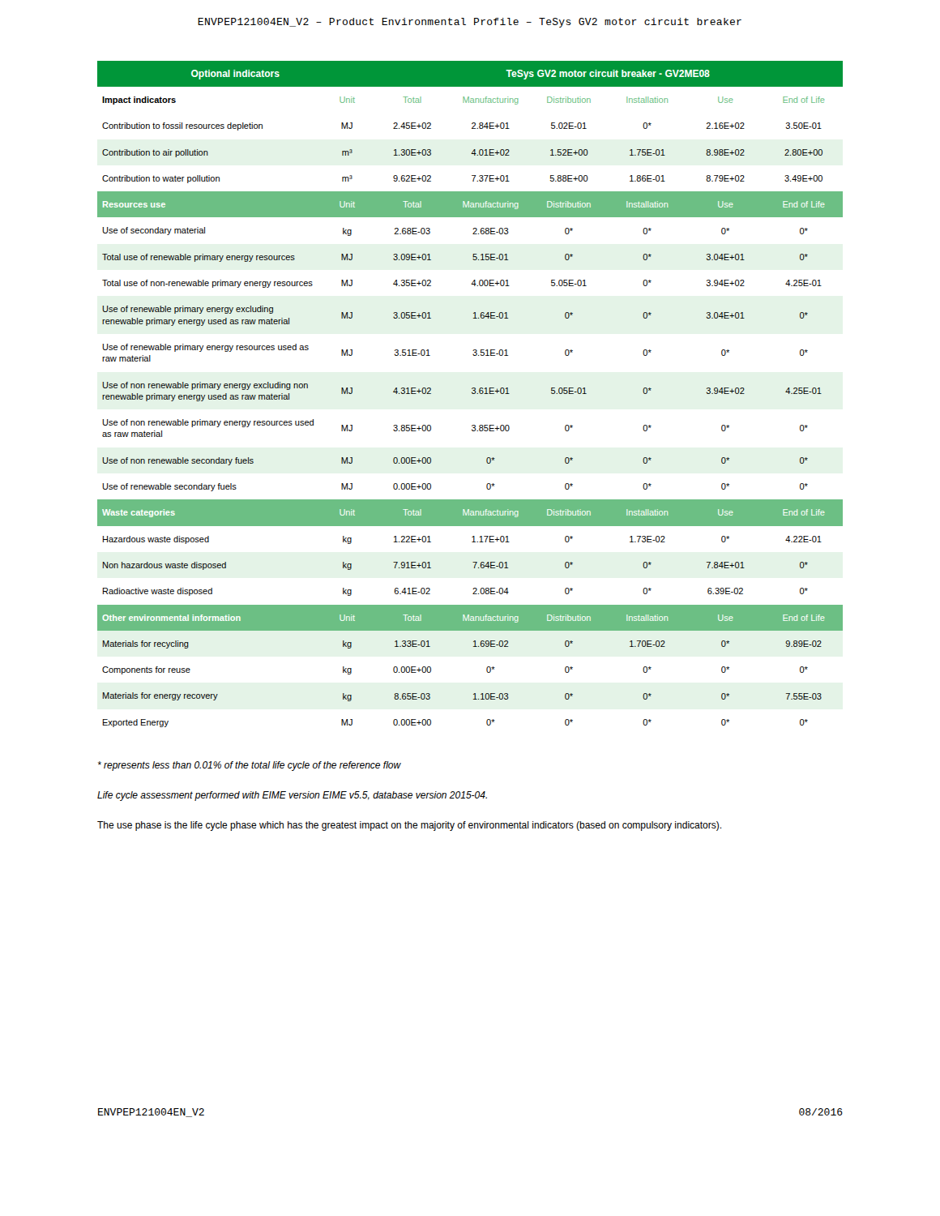ENVPEP121004EN_V2 – Product Environmental Profile – TeSys GV2 motor circuit breaker
| Optional indicators | TeSys GV2 motor circuit breaker - GV2ME08 |
| Impact indicators | Unit | Total | Manufacturing | Distribution | Installation | Use | End of Life |
| Contribution to fossil resources depletion | MJ | 2.45E+02 | 2.84E+01 | 5.02E-01 | 0* | 2.16E+02 | 3.50E-01 |
| Contribution to air pollution | m³ | 1.30E+03 | 4.01E+02 | 1.52E+00 | 1.75E-01 | 8.98E+02 | 2.80E+00 |
| Contribution to water pollution | m³ | 9.62E+02 | 7.37E+01 | 5.88E+00 | 1.86E-01 | 8.79E+02 | 3.49E+00 |
| Resources use | Unit | Total | Manufacturing | Distribution | Installation | Use | End of Life |
| Use of secondary material | kg | 2.68E-03 | 2.68E-03 | 0* | 0* | 0* | 0* |
| Total use of renewable primary energy resources | MJ | 3.09E+01 | 5.15E-01 | 0* | 0* | 3.04E+01 | 0* |
| Total use of non-renewable primary energy resources | MJ | 4.35E+02 | 4.00E+01 | 5.05E-01 | 0* | 3.94E+02 | 4.25E-01 |
| Use of renewable primary energy excluding renewable primary energy used as raw material | MJ | 3.05E+01 | 1.64E-01 | 0* | 0* | 3.04E+01 | 0* |
| Use of renewable primary energy resources used as raw material | MJ | 3.51E-01 | 3.51E-01 | 0* | 0* | 0* | 0* |
| Use of non renewable primary energy excluding non renewable primary energy used as raw material | MJ | 4.31E+02 | 3.61E+01 | 5.05E-01 | 0* | 3.94E+02 | 4.25E-01 |
| Use of non renewable primary energy resources used as raw material | MJ | 3.85E+00 | 3.85E+00 | 0* | 0* | 0* | 0* |
| Use of non renewable secondary fuels | MJ | 0.00E+00 | 0* | 0* | 0* | 0* | 0* |
| Use of renewable secondary fuels | MJ | 0.00E+00 | 0* | 0* | 0* | 0* | 0* |
| Waste categories | Unit | Total | Manufacturing | Distribution | Installation | Use | End of Life |
| Hazardous waste disposed | kg | 1.22E+01 | 1.17E+01 | 0* | 1.73E-02 | 0* | 4.22E-01 |
| Non hazardous waste disposed | kg | 7.91E+01 | 7.64E-01 | 0* | 0* | 7.84E+01 | 0* |
| Radioactive waste disposed | kg | 6.41E-02 | 2.08E-04 | 0* | 0* | 6.39E-02 | 0* |
| Other environmental information | Unit | Total | Manufacturing | Distribution | Installation | Use | End of Life |
| Materials for recycling | kg | 1.33E-01 | 1.69E-02 | 0* | 1.70E-02 | 0* | 9.89E-02 |
| Components for reuse | kg | 0.00E+00 | 0* | 0* | 0* | 0* | 0* |
| Materials for energy recovery | kg | 8.65E-03 | 1.10E-03 | 0* | 0* | 0* | 7.55E-03 |
| Exported Energy | MJ | 0.00E+00 | 0* | 0* | 0* | 0* | 0* |
* represents less than 0.01% of the total life cycle of the reference flow
Life cycle assessment performed with EIME version EIME v5.5, database version 2015-04.
The use phase is the life cycle phase which has the greatest impact on the majority of environmental indicators (based on compulsory indicators).
ENVPEP121004EN_V2 08/2016